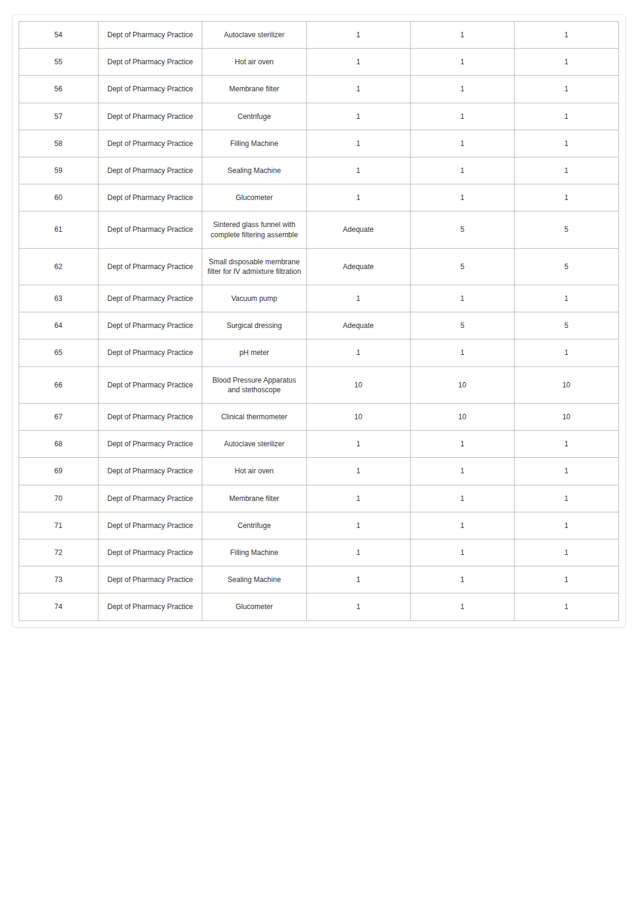| 54 | Dept of Pharmacy Practice | Autoclave sterilizer | 1 | 1 | 1 |
| 55 | Dept of Pharmacy Practice | Hot air oven | 1 | 1 | 1 |
| 56 | Dept of Pharmacy Practice | Membrane filter | 1 | 1 | 1 |
| 57 | Dept of Pharmacy Practice | Centrifuge | 1 | 1 | 1 |
| 58 | Dept of Pharmacy Practice | Filling Machine | 1 | 1 | 1 |
| 59 | Dept of Pharmacy Practice | Sealing Machine | 1 | 1 | 1 |
| 60 | Dept of Pharmacy Practice | Glucometer | 1 | 1 | 1 |
| 61 | Dept of Pharmacy Practice | Sintered glass funnel with complete filtering assemble | Adequate | 5 | 5 |
| 62 | Dept of Pharmacy Practice | Small disposable membrane filter for IV admixture filtration | Adequate | 5 | 5 |
| 63 | Dept of Pharmacy Practice | Vacuum pump | 1 | 1 | 1 |
| 64 | Dept of Pharmacy Practice | Surgical dressing | Adequate | 5 | 5 |
| 65 | Dept of Pharmacy Practice | pH meter | 1 | 1 | 1 |
| 66 | Dept of Pharmacy Practice | Blood Pressure Apparatus and stethoscope | 10 | 10 | 10 |
| 67 | Dept of Pharmacy Practice | Clinical thermometer | 10 | 10 | 10 |
| 68 | Dept of Pharmacy Practice | Autoclave sterilizer | 1 | 1 | 1 |
| 69 | Dept of Pharmacy Practice | Hot air oven | 1 | 1 | 1 |
| 70 | Dept of Pharmacy Practice | Membrane filter | 1 | 1 | 1 |
| 71 | Dept of Pharmacy Practice | Centrifuge | 1 | 1 | 1 |
| 72 | Dept of Pharmacy Practice | Filling Machine | 1 | 1 | 1 |
| 73 | Dept of Pharmacy Practice | Sealing Machine | 1 | 1 | 1 |
| 74 | Dept of Pharmacy Practice | Glucometer | 1 | 1 | 1 |